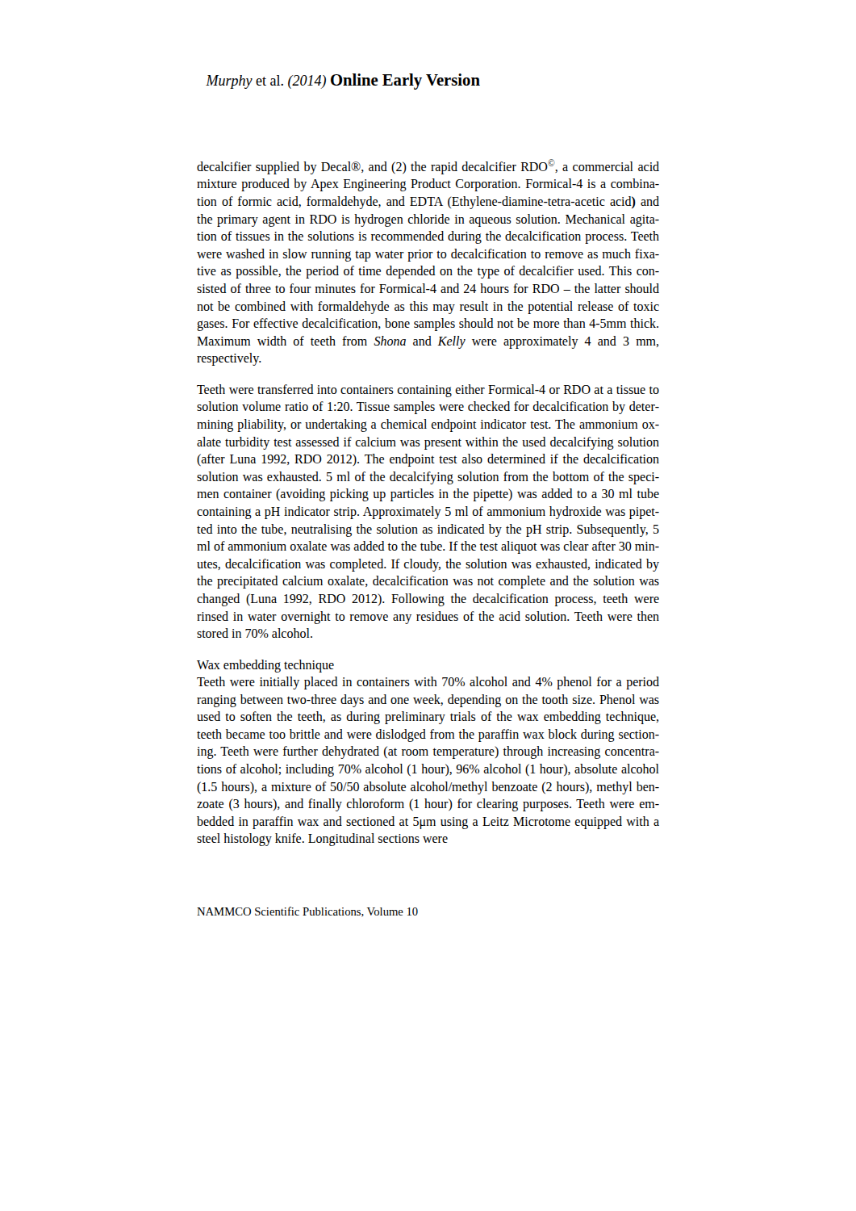Murphy et al. (2014) Online Early Version
decalcifier supplied by Decal®, and (2) the rapid decalcifier RDO©, a commercial acid mixture produced by Apex Engineering Product Corporation. Formical-4 is a combination of formic acid, formaldehyde, and EDTA (Ethylene-diamine-tetra-acetic acid) and the primary agent in RDO is hydrogen chloride in aqueous solution. Mechanical agitation of tissues in the solutions is recommended during the decalcification process. Teeth were washed in slow running tap water prior to decalcification to remove as much fixative as possible, the period of time depended on the type of decalcifier used. This consisted of three to four minutes for Formical-4 and 24 hours for RDO – the latter should not be combined with formaldehyde as this may result in the potential release of toxic gases. For effective decalcification, bone samples should not be more than 4-5mm thick. Maximum width of teeth from Shona and Kelly were approximately 4 and 3 mm, respectively.
Teeth were transferred into containers containing either Formical-4 or RDO at a tissue to solution volume ratio of 1:20. Tissue samples were checked for decalcification by determining pliability, or undertaking a chemical endpoint indicator test. The ammonium oxalate turbidity test assessed if calcium was present within the used decalcifying solution (after Luna 1992, RDO 2012). The endpoint test also determined if the decalcification solution was exhausted. 5 ml of the decalcifying solution from the bottom of the specimen container (avoiding picking up particles in the pipette) was added to a 30 ml tube containing a pH indicator strip. Approximately 5 ml of ammonium hydroxide was pipetted into the tube, neutralising the solution as indicated by the pH strip. Subsequently, 5 ml of ammonium oxalate was added to the tube. If the test aliquot was clear after 30 minutes, decalcification was completed. If cloudy, the solution was exhausted, indicated by the precipitated calcium oxalate, decalcification was not complete and the solution was changed (Luna 1992, RDO 2012). Following the decalcification process, teeth were rinsed in water overnight to remove any residues of the acid solution. Teeth were then stored in 70% alcohol.
Wax embedding technique
Teeth were initially placed in containers with 70% alcohol and 4% phenol for a period ranging between two-three days and one week, depending on the tooth size. Phenol was used to soften the teeth, as during preliminary trials of the wax embedding technique, teeth became too brittle and were dislodged from the paraffin wax block during sectioning. Teeth were further dehydrated (at room temperature) through increasing concentrations of alcohol; including 70% alcohol (1 hour), 96% alcohol (1 hour), absolute alcohol (1.5 hours), a mixture of 50/50 absolute alcohol/methyl benzoate (2 hours), methyl benzoate (3 hours), and finally chloroform (1 hour) for clearing purposes. Teeth were embedded in paraffin wax and sectioned at 5μm using a Leitz Microtome equipped with a steel histology knife. Longitudinal sections were
NAMMCO Scientific Publications, Volume 10